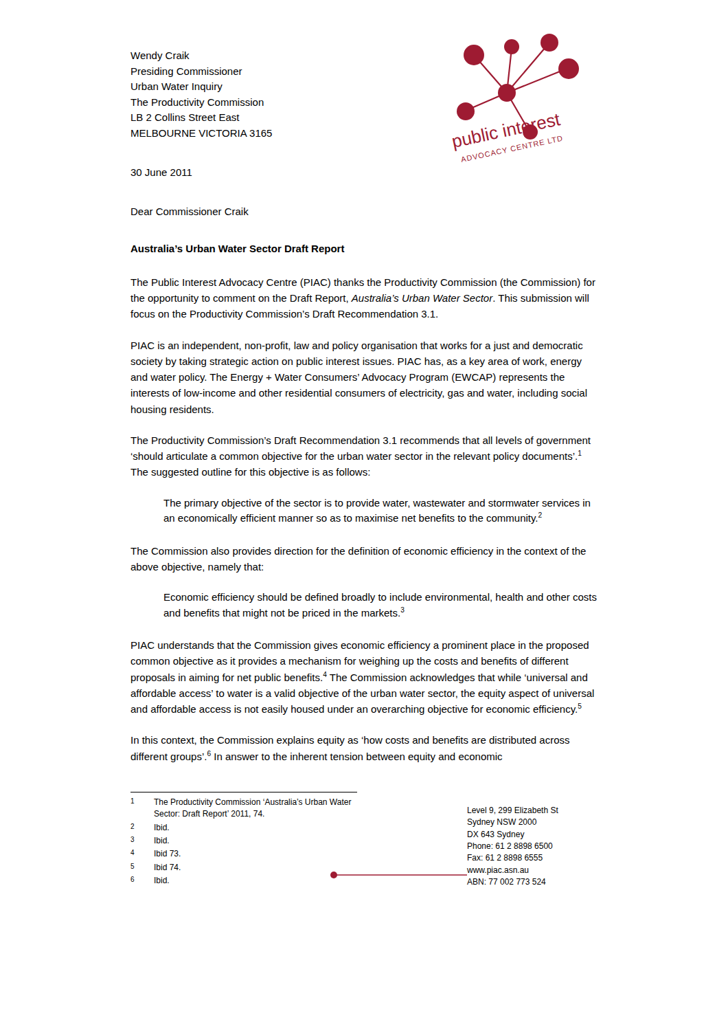public interest ADVOCACY CENTRE LTD
Wendy Craik
Presiding Commissioner
Urban Water Inquiry
The Productivity Commission
LB 2 Collins Street East
MELBOURNE VICTORIA 3165
30 June 2011
Dear Commissioner Craik
Australia’s Urban Water Sector Draft Report
The Public Interest Advocacy Centre (PIAC) thanks the Productivity Commission (the Commission) for the opportunity to comment on the Draft Report, Australia’s Urban Water Sector. This submission will focus on the Productivity Commission’s Draft Recommendation 3.1.
PIAC is an independent, non-profit, law and policy organisation that works for a just and democratic society by taking strategic action on public interest issues. PIAC has, as a key area of work, energy and water policy. The Energy + Water Consumers’ Advocacy Program (EWCAP) represents the interests of low-income and other residential consumers of electricity, gas and water, including social housing residents.
The Productivity Commission’s Draft Recommendation 3.1 recommends that all levels of government ‘should articulate a common objective for the urban water sector in the relevant policy documents’.1 The suggested outline for this objective is as follows:
The primary objective of the sector is to provide water, wastewater and stormwater services in an economically efficient manner so as to maximise net benefits to the community.2
The Commission also provides direction for the definition of economic efficiency in the context of the above objective, namely that:
Economic efficiency should be defined broadly to include environmental, health and other costs and benefits that might not be priced in the markets.3
PIAC understands that the Commission gives economic efficiency a prominent place in the proposed common objective as it provides a mechanism for weighing up the costs and benefits of different proposals in aiming for net public benefits.4 The Commission acknowledges that while ‘universal and affordable access’ to water is a valid objective of the urban water sector, the equity aspect of universal and affordable access is not easily housed under an overarching objective for economic efficiency.5
In this context, the Commission explains equity as ‘how costs and benefits are distributed across different groups’.6 In answer to the inherent tension between equity and economic
| 1 | The Productivity Commission ‘Australia’s Urban Water Sector: Draft Report’ 2011, 74. |
| 2 | Ibid. |
| 3 | Ibid. |
| 4 | Ibid 73. |
| 5 | Ibid 74. |
| 6 | Ibid. |
Level 9, 299 Elizabeth St
Sydney NSW 2000
DX 643 Sydney
Phone: 61 2 8898 6500
Fax: 61 2 8898 6555
www.piac.asn.au
ABN: 77 002 773 524